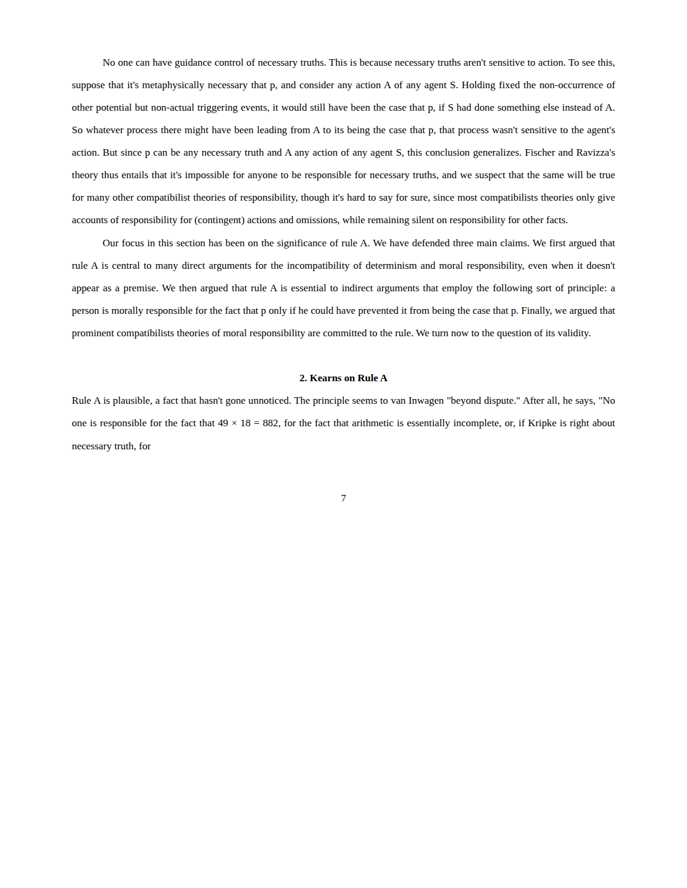No one can have guidance control of necessary truths. This is because necessary truths aren't sensitive to action. To see this, suppose that it's metaphysically necessary that p, and consider any action A of any agent S. Holding fixed the non-occurrence of other potential but non-actual triggering events, it would still have been the case that p, if S had done something else instead of A. So whatever process there might have been leading from A to its being the case that p, that process wasn't sensitive to the agent's action. But since p can be any necessary truth and A any action of any agent S, this conclusion generalizes. Fischer and Ravizza's theory thus entails that it's impossible for anyone to be responsible for necessary truths, and we suspect that the same will be true for many other compatibilist theories of responsibility, though it's hard to say for sure, since most compatibilists theories only give accounts of responsibility for (contingent) actions and omissions, while remaining silent on responsibility for other facts.
Our focus in this section has been on the significance of rule A. We have defended three main claims. We first argued that rule A is central to many direct arguments for the incompatibility of determinism and moral responsibility, even when it doesn't appear as a premise. We then argued that rule A is essential to indirect arguments that employ the following sort of principle: a person is morally responsible for the fact that p only if he could have prevented it from being the case that p. Finally, we argued that prominent compatibilists theories of moral responsibility are committed to the rule. We turn now to the question of its validity.
2. Kearns on Rule A
Rule A is plausible, a fact that hasn't gone unnoticed. The principle seems to van Inwagen "beyond dispute." After all, he says, "No one is responsible for the fact that 49 × 18 = 882, for the fact that arithmetic is essentially incomplete, or, if Kripke is right about necessary truth, for
7